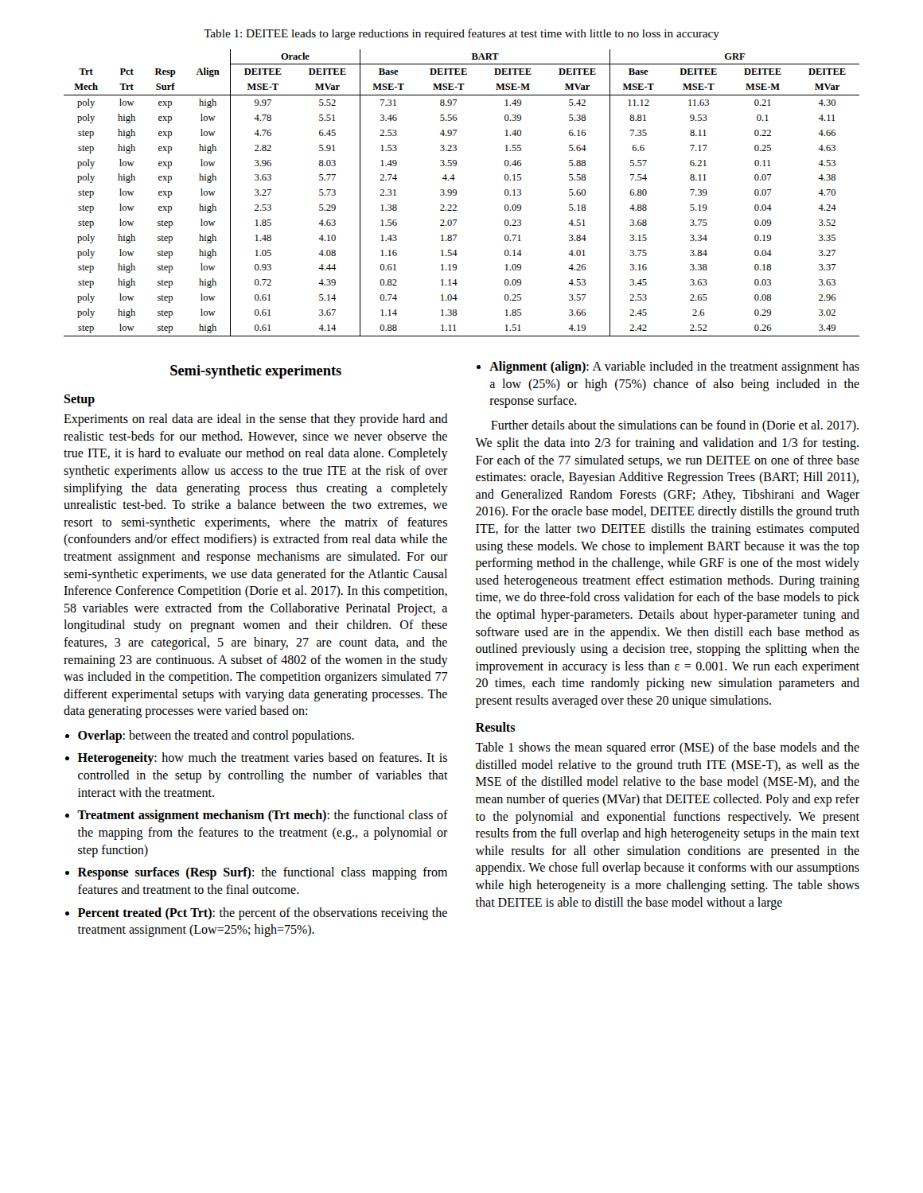Table 1: DEITEE leads to large reductions in required features at test time with little to no loss in accuracy
| | Oracle | BART | GRF |
| --- | --- | --- | --- |
| Trt | Pct | Resp | Align | DEITEE | DEITEE | Base | DEITEE | DEITEE | DEITEE | Base | DEITEE | DEITEE | DEITEE |
| Mech | Trt | Surf | | MSE-T | MVar | MSE-T | MSE-T | MSE-M | MVar | MSE-T | MSE-T | MSE-M | MVar |
| poly | low | exp | high | 9.97 | 5.52 | 7.31 | 8.97 | 1.49 | 5.42 | 11.12 | 11.63 | 0.21 | 4.30 |
| poly | high | exp | low | 4.78 | 5.51 | 3.46 | 5.56 | 0.39 | 5.38 | 8.81 | 9.53 | 0.1 | 4.11 |
| step | high | exp | low | 4.76 | 6.45 | 2.53 | 4.97 | 1.40 | 6.16 | 7.35 | 8.11 | 0.22 | 4.66 |
| step | high | exp | high | 2.82 | 5.91 | 1.53 | 3.23 | 1.55 | 5.64 | 6.6 | 7.17 | 0.25 | 4.63 |
| poly | low | exp | low | 3.96 | 8.03 | 1.49 | 3.59 | 0.46 | 5.88 | 5.57 | 6.21 | 0.11 | 4.53 |
| poly | high | exp | high | 3.63 | 5.77 | 2.74 | 4.4 | 0.15 | 5.58 | 7.54 | 8.11 | 0.07 | 4.38 |
| step | low | exp | low | 3.27 | 5.73 | 2.31 | 3.99 | 0.13 | 5.60 | 6.80 | 7.39 | 0.07 | 4.70 |
| step | low | exp | high | 2.53 | 5.29 | 1.38 | 2.22 | 0.09 | 5.18 | 4.88 | 5.19 | 0.04 | 4.24 |
| step | low | step | low | 1.85 | 4.63 | 1.56 | 2.07 | 0.23 | 4.51 | 3.68 | 3.75 | 0.09 | 3.52 |
| poly | high | step | high | 1.48 | 4.10 | 1.43 | 1.87 | 0.71 | 3.84 | 3.15 | 3.34 | 0.19 | 3.35 |
| poly | low | step | high | 1.05 | 4.08 | 1.16 | 1.54 | 0.14 | 4.01 | 3.75 | 3.84 | 0.04 | 3.27 |
| step | high | step | low | 0.93 | 4.44 | 0.61 | 1.19 | 1.09 | 4.26 | 3.16 | 3.38 | 0.18 | 3.37 |
| step | high | step | high | 0.72 | 4.39 | 0.82 | 1.14 | 0.09 | 4.53 | 3.45 | 3.63 | 0.03 | 3.63 |
| poly | low | step | low | 0.61 | 5.14 | 0.74 | 1.04 | 0.25 | 3.57 | 2.53 | 2.65 | 0.08 | 2.96 |
| poly | high | step | low | 0.61 | 3.67 | 1.14 | 1.38 | 1.85 | 3.66 | 2.45 | 2.6 | 0.29 | 3.02 |
| step | low | step | high | 0.61 | 4.14 | 0.88 | 1.11 | 1.51 | 4.19 | 2.42 | 2.52 | 0.26 | 3.49 |
Semi-synthetic experiments
Setup
Experiments on real data are ideal in the sense that they provide hard and realistic test-beds for our method. However, since we never observe the true ITE, it is hard to evaluate our method on real data alone. Completely synthetic experiments allow us access to the true ITE at the risk of over simplifying the data generating process thus creating a completely unrealistic test-bed. To strike a balance between the two extremes, we resort to semi-synthetic experiments, where the matrix of features (confounders and/or effect modifiers) is extracted from real data while the treatment assignment and response mechanisms are simulated. For our semi-synthetic experiments, we use data generated for the Atlantic Causal Inference Conference Competition (Dorie et al. 2017). In this competition, 58 variables were extracted from the Collaborative Perinatal Project, a longitudinal study on pregnant women and their children. Of these features, 3 are categorical, 5 are binary, 27 are count data, and the remaining 23 are continuous. A subset of 4802 of the women in the study was included in the competition. The competition organizers simulated 77 different experimental setups with varying data generating processes. The data generating processes were varied based on:
Overlap: between the treated and control populations.
Heterogeneity: how much the treatment varies based on features. It is controlled in the setup by controlling the number of variables that interact with the treatment.
Treatment assignment mechanism (Trt mech): the functional class of the mapping from the features to the treatment (e.g., a polynomial or step function)
Response surfaces (Resp Surf): the functional class mapping from features and treatment to the final outcome.
Percent treated (Pct Trt): the percent of the observations receiving the treatment assignment (Low=25%; high=75%).
Alignment (align): A variable included in the treatment assignment has a low (25%) or high (75%) chance of also being included in the response surface.
Further details about the simulations can be found in (Dorie et al. 2017). We split the data into 2/3 for training and validation and 1/3 for testing. For each of the 77 simulated setups, we run DEITEE on one of three base estimates: oracle, Bayesian Additive Regression Trees (BART; Hill 2011), and Generalized Random Forests (GRF; Athey, Tibshirani and Wager 2016). For the oracle base model, DEITEE directly distills the ground truth ITE, for the latter two DEITEE distills the training estimates computed using these models. We chose to implement BART because it was the top performing method in the challenge, while GRF is one of the most widely used heterogeneous treatment effect estimation methods. During training time, we do three-fold cross validation for each of the base models to pick the optimal hyper-parameters. Details about hyper-parameter tuning and software used are in the appendix. We then distill each base method as outlined previously using a decision tree, stopping the splitting when the improvement in accuracy is less than ε = 0.001. We run each experiment 20 times, each time randomly picking new simulation parameters and present results averaged over these 20 unique simulations.
Results
Table 1 shows the mean squared error (MSE) of the base models and the distilled model relative to the ground truth ITE (MSE-T), as well as the MSE of the distilled model relative to the base model (MSE-M), and the mean number of queries (MVar) that DEITEE collected. Poly and exp refer to the polynomial and exponential functions respectively. We present results from the full overlap and high heterogeneity setups in the main text while results for all other simulation conditions are presented in the appendix. We chose full overlap because it conforms with our assumptions while high heterogeneity is a more challenging setting. The table shows that DEITEE is able to distill the base model without a large